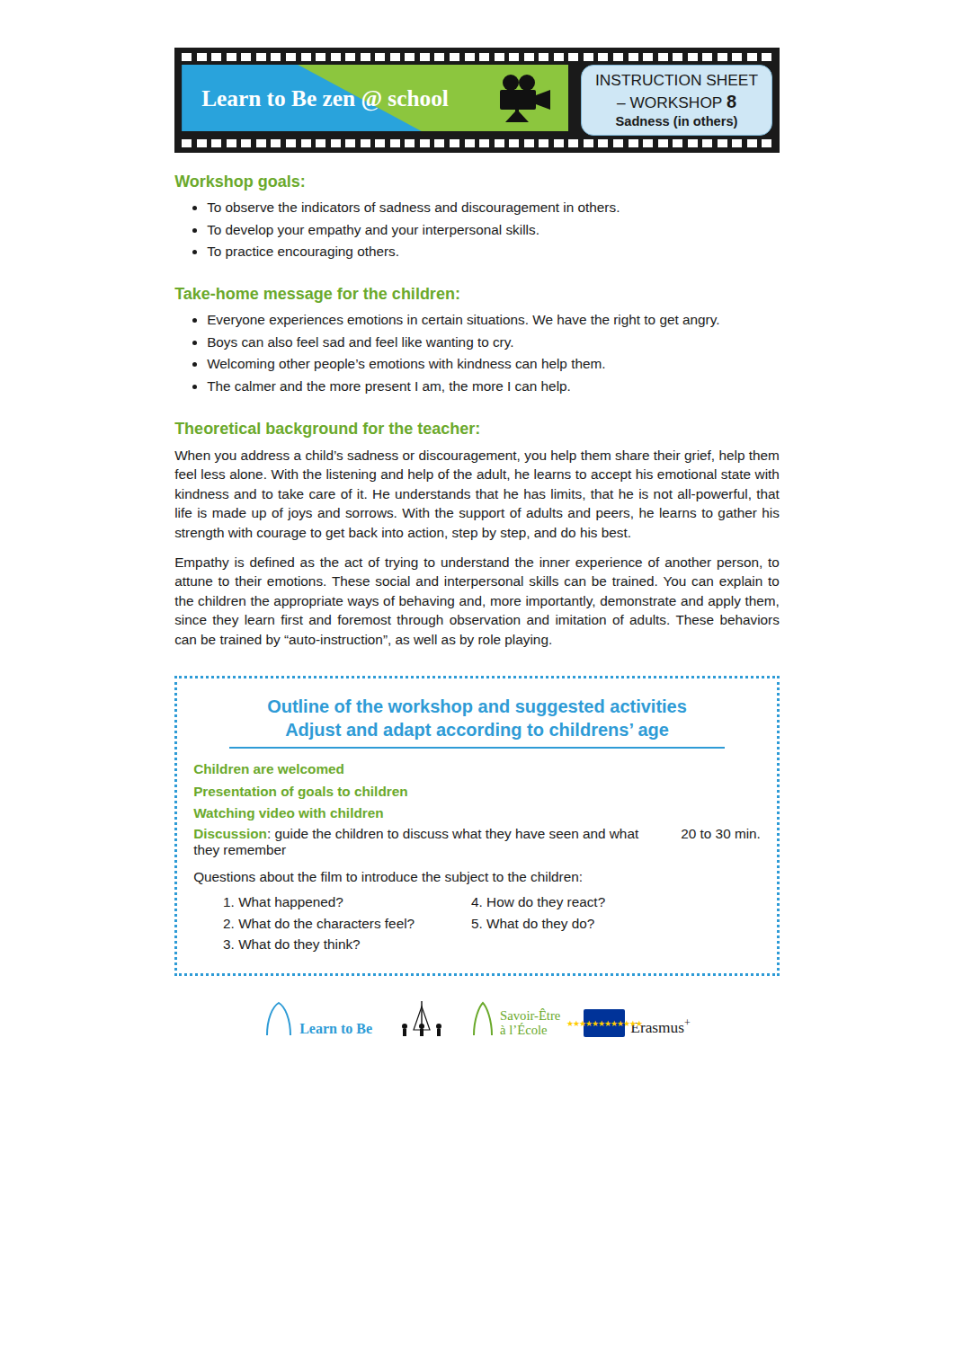Learn to Be zen @ school
INSTRUCTION SHEET – WORKSHOP 8
Sadness (in others)
Workshop goals:
To observe the indicators of sadness and discouragement in others.
To develop your empathy and your interpersonal skills.
To practice encouraging others.
Take-home message for the children:
Everyone experiences emotions in certain situations. We have the right to get angry.
Boys can also feel sad and feel like wanting to cry.
Welcoming other people’s emotions with kindness can help them.
The calmer and the more present I am, the more I can help.
Theoretical background for the teacher:
When you address a child’s sadness or discouragement, you help them share their grief, help them feel less alone. With the listening and help of the adult, he learns to accept his emotional state with kindness and to take care of it. He understands that he has limits, that he is not all-powerful, that life is made up of joys and sorrows. With the support of adults and peers, he learns to gather his strength with courage to get back into action, step by step, and do his best.
Empathy is defined as the act of trying to understand the inner experience of another person, to attune to their emotions. These social and interpersonal skills can be trained. You can explain to the children the appropriate ways of behaving and, more importantly, demonstrate and apply them, since they learn first and foremost through observation and imitation of adults. These behaviors can be trained by “auto-instruction”, as well as by role playing.
Outline of the workshop and suggested activities
Adjust and adapt according to childrens’ age
Children are welcomed
Presentation of goals to children
Watching video with children
Discussion: guide the children to discuss what they have seen and what they remember
20 to 30 min.
Questions about the film to introduce the subject to the children:
What happened?
What do the characters feel?
What do they think?
How do they react?
What do they do?
Learn to Be
Savoir-Être
à l’École
★★★★★★★★★★★★
Erasmus+